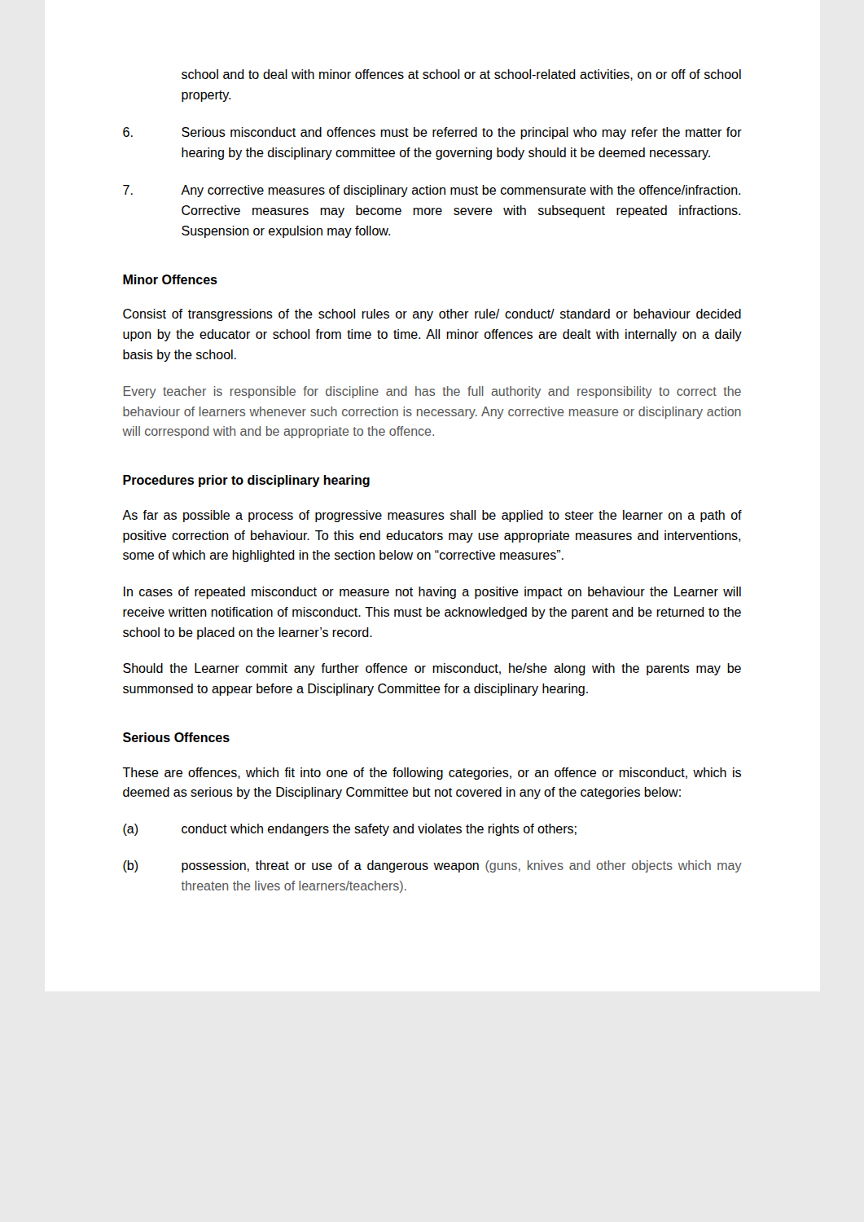school and to deal with minor offences at school or at school-related activities, on or off of school property.
6. Serious misconduct and offences must be referred to the principal who may refer the matter for hearing by the disciplinary committee of the governing body should it be deemed necessary.
7. Any corrective measures of disciplinary action must be commensurate with the offence/infraction. Corrective measures may become more severe with subsequent repeated infractions. Suspension or expulsion may follow.
Minor Offences
Consist of transgressions of the school rules or any other rule/ conduct/ standard or behaviour decided upon by the educator or school from time to time. All minor offences are dealt with internally on a daily basis by the school.
Every teacher is responsible for discipline and has the full authority and responsibility to correct the behaviour of learners whenever such correction is necessary. Any corrective measure or disciplinary action will correspond with and be appropriate to the offence.
Procedures prior to disciplinary hearing
As far as possible a process of progressive measures shall be applied to steer the learner on a path of positive correction of behaviour. To this end educators may use appropriate measures and interventions, some of which are highlighted in the section below on “corrective measures”.
In cases of repeated misconduct or measure not having a positive impact on behaviour the Learner will receive written notification of misconduct. This must be acknowledged by the parent and be returned to the school to be placed on the learner’s record.
Should the Learner commit any further offence or misconduct, he/she along with the parents may be summonsed to appear before a Disciplinary Committee for a disciplinary hearing.
Serious Offences
These are offences, which fit into one of the following categories, or an offence or misconduct, which is deemed as serious by the Disciplinary Committee but not covered in any of the categories below:
(a) conduct which endangers the safety and violates the rights of others;
(b) possession, threat or use of a dangerous weapon (guns, knives and other objects which may threaten the lives of learners/teachers).